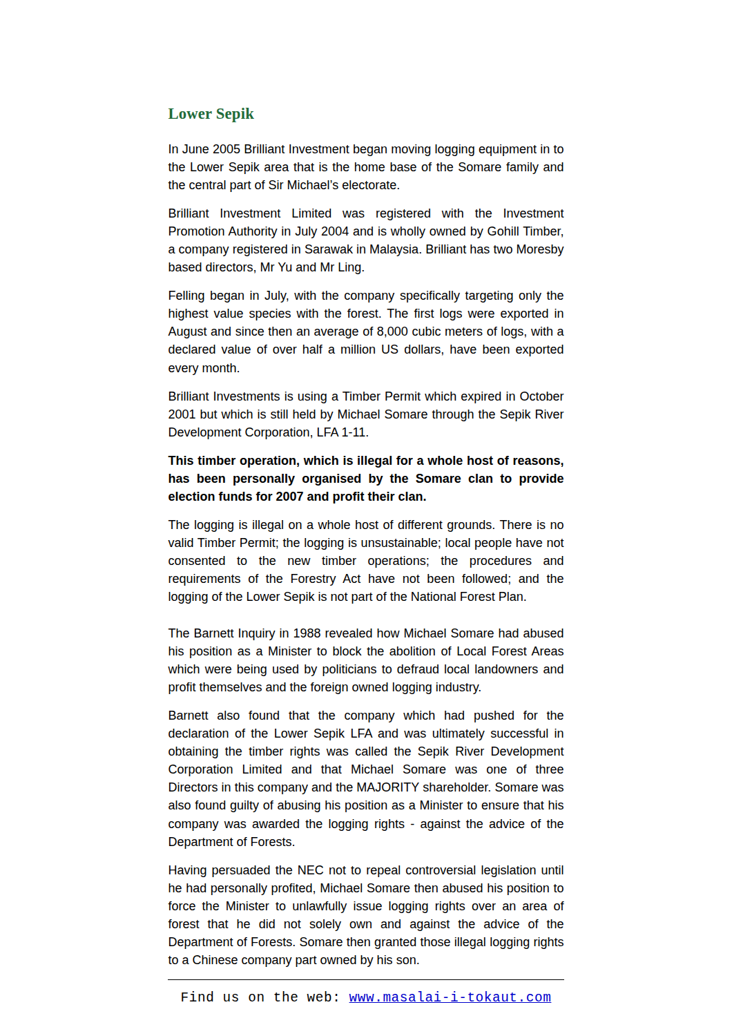Lower Sepik
In June 2005 Brilliant Investment began moving logging equipment in to the Lower Sepik area that is the home base of the Somare family and the central part of Sir Michael’s electorate.
Brilliant Investment Limited was registered with the Investment Promotion Authority in July 2004 and is wholly owned by Gohill Timber, a company registered in Sarawak in Malaysia. Brilliant has two Moresby based directors, Mr Yu and Mr Ling.
Felling began in July, with the company specifically targeting only the highest value species with the forest. The first logs were exported in August and since then an average of 8,000 cubic meters of logs, with a declared value of over half a million US dollars, have been exported every month.
Brilliant Investments is using a Timber Permit which expired in October 2001 but which is still held by Michael Somare through the Sepik River Development Corporation, LFA 1-11.
This timber operation, which is illegal for a whole host of reasons, has been personally organised by the Somare clan to provide election funds for 2007 and profit their clan.
The logging is illegal on a whole host of different grounds. There is no valid Timber Permit; the logging is unsustainable; local people have not consented to the new timber operations; the procedures and requirements of the Forestry Act have not been followed; and the logging of the Lower Sepik is not part of the National Forest Plan.
The Barnett Inquiry in 1988 revealed how Michael Somare had abused his position as a Minister to block the abolition of Local Forest Areas which were being used by politicians to defraud local landowners and profit themselves and the foreign owned logging industry.
Barnett also found that the company which had pushed for the declaration of the Lower Sepik LFA and was ultimately successful in obtaining the timber rights was called the Sepik River Development Corporation Limited and that Michael Somare was one of three Directors in this company and the MAJORITY shareholder. Somare was also found guilty of abusing his position as a Minister to ensure that his company was awarded the logging rights - against the advice of the Department of Forests.
Having persuaded the NEC not to repeal controversial legislation until he had personally profited, Michael Somare then abused his position to force the Minister to unlawfully issue logging rights over an area of forest that he did not solely own and against the advice of the Department of Forests. Somare then granted those illegal logging rights to a Chinese company part owned by his son.
Find us on the web: www.masalai-i-tokaut.com